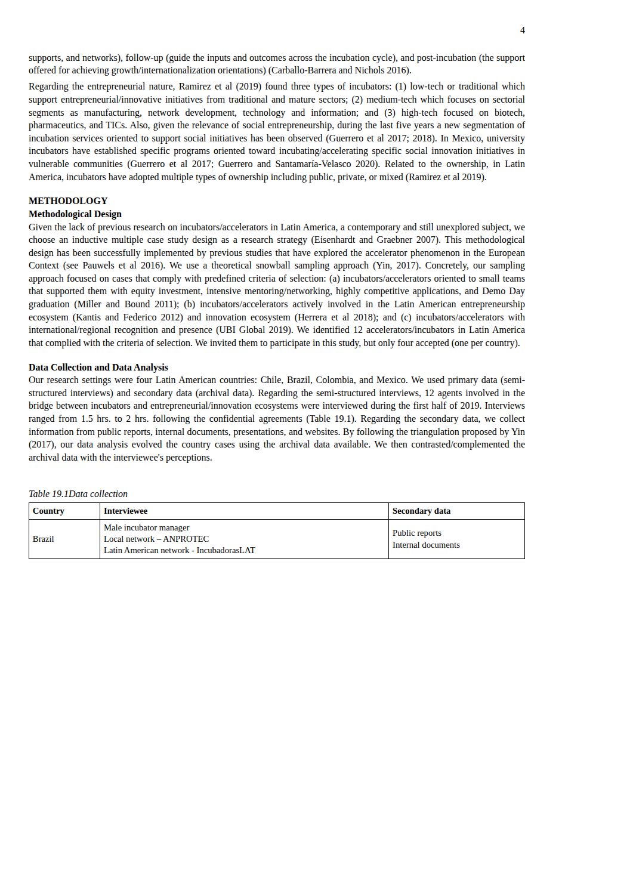4
supports, and networks), follow-up (guide the inputs and outcomes across the incubation cycle), and post-incubation (the support offered for achieving growth/internationalization orientations) (Carballo-Barrera and Nichols 2016).
Regarding the entrepreneurial nature, Ramirez et al (2019) found three types of incubators: (1) low-tech or traditional which support entrepreneurial/innovative initiatives from traditional and mature sectors; (2) medium-tech which focuses on sectorial segments as manufacturing, network development, technology and information; and (3) high-tech focused on biotech, pharmaceutics, and TICs. Also, given the relevance of social entrepreneurship, during the last five years a new segmentation of incubation services oriented to support social initiatives has been observed (Guerrero et al 2017; 2018). In Mexico, university incubators have established specific programs oriented toward incubating/accelerating specific social innovation initiatives in vulnerable communities (Guerrero et al 2017; Guerrero and Santamaría-Velasco 2020). Related to the ownership, in Latin America, incubators have adopted multiple types of ownership including public, private, or mixed (Ramirez et al 2019).
METHODOLOGY
Methodological Design
Given the lack of previous research on incubators/accelerators in Latin America, a contemporary and still unexplored subject, we choose an inductive multiple case study design as a research strategy (Eisenhardt and Graebner 2007). This methodological design has been successfully implemented by previous studies that have explored the accelerator phenomenon in the European Context (see Pauwels et al 2016). We use a theoretical snowball sampling approach (Yin, 2017). Concretely, our sampling approach focused on cases that comply with predefined criteria of selection: (a) incubators/accelerators oriented to small teams that supported them with equity investment, intensive mentoring/networking, highly competitive applications, and Demo Day graduation (Miller and Bound 2011); (b) incubators/accelerators actively involved in the Latin American entrepreneurship ecosystem (Kantis and Federico 2012) and innovation ecosystem (Herrera et al 2018); and (c) incubators/accelerators with international/regional recognition and presence (UBI Global 2019). We identified 12 accelerators/incubators in Latin America that complied with the criteria of selection. We invited them to participate in this study, but only four accepted (one per country).
Data Collection and Data Analysis
Our research settings were four Latin American countries: Chile, Brazil, Colombia, and Mexico. We used primary data (semi-structured interviews) and secondary data (archival data). Regarding the semi-structured interviews, 12 agents involved in the bridge between incubators and entrepreneurial/innovation ecosystems were interviewed during the first half of 2019. Interviews ranged from 1.5 hrs. to 2 hrs. following the confidential agreements (Table 19.1). Regarding the secondary data, we collect information from public reports, internal documents, presentations, and websites. By following the triangulation proposed by Yin (2017), our data analysis evolved the country cases using the archival data available. We then contrasted/complemented the archival data with the interviewee's perceptions.
Table 19.1Data collection
| Country | Interviewee | Secondary data |
| --- | --- | --- |
| Brazil | Male incubator manager Local network – ANPROTEC Latin American network - IncubadorasLAT | Public reports Internal documents |